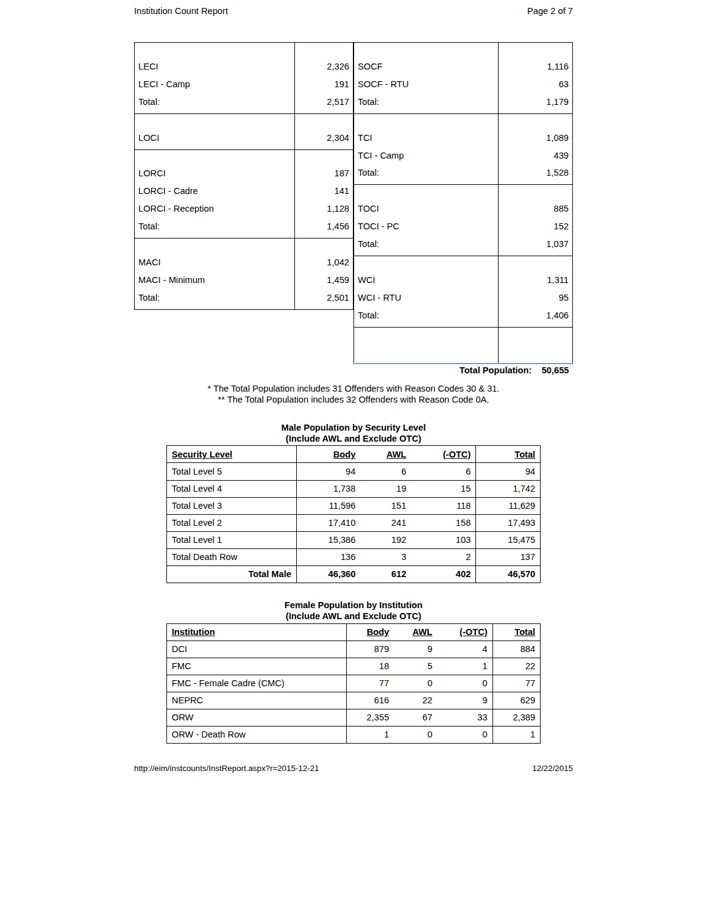Institution Count Report
Page 2 of 7
| / LECI / 2,326 / / LECI - Camp / 191 / / Total: / 2,517 / / LOCI / 2,304 / / LORCI / 187 / / LORCI - Cadre / 141 / / LORCI - Reception / 1,128 / / Total: / 1,456 / / MACI / 1,042 / / MACI - Minimum / 1,459 / / Total: / 2,501 / | / SOCF / 1,116 / / SOCF - RTU / 63 / / Total: / 1,179 / / TCI / 1,089 / / TCI - Camp / 439 / / Total: / 1,528 / / TOCI / 885 / / TOCI - PC / 152 / / Total: / 1,037 / / WCI / 1,311 / / WCI - RTU / 95 / / Total: / 1,406 / / Total Population: 50,655 / |
* The Total Population includes 31 Offenders with Reason Codes 30 & 31.
** The Total Population includes 32 Offenders with Reason Code 0A.
Male Population by Security Level
(Include AWL and Exclude OTC)
| Security Level | Body | AWL | (-OTC) | Total |
| --- | --- | --- | --- | --- |
| Total Level 5 | 94 | 6 | 6 | 94 |
| Total Level 4 | 1,738 | 19 | 15 | 1,742 |
| Total Level 3 | 11,596 | 151 | 118 | 11,629 |
| Total Level 2 | 17,410 | 241 | 158 | 17,493 |
| Total Level 1 | 15,386 | 192 | 103 | 15,475 |
| Total Death Row | 136 | 3 | 2 | 137 |
| Total Male | 46,360 | 612 | 402 | 46,570 |
Female Population by Institution
(Include AWL and Exclude OTC)
| Institution | Body | AWL | (-OTC) | Total |
| --- | --- | --- | --- | --- |
| DCI | 879 | 9 | 4 | 884 |
| FMC | 18 | 5 | 1 | 22 |
| FMC - Female Cadre (CMC) | 77 | 0 | 0 | 77 |
| NEPRC | 616 | 22 | 9 | 629 |
| ORW | 2,355 | 67 | 33 | 2,389 |
| ORW - Death Row | 1 | 0 | 0 | 1 |
http://eim/instcounts/InstReport.aspx?r=2015-12-21
12/22/2015